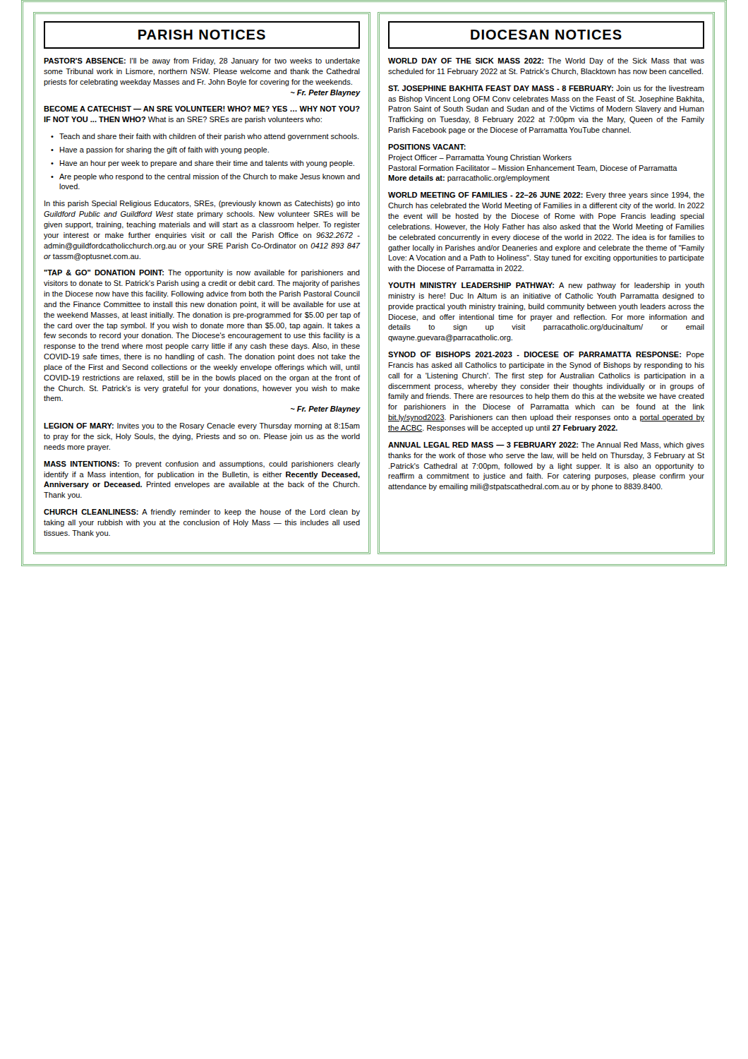PARISH NOTICES
PASTOR'S ABSENCE: I'll be away from Friday, 28 January for two weeks to undertake some Tribunal work in Lismore, northern NSW. Please welcome and thank the Cathedral priests for celebrating weekday Masses and Fr. John Boyle for covering for the weekends. ~ Fr. Peter Blayney
BECOME A CATECHIST — AN SRE VOLUNTEER! WHO? ME? YES … WHY NOT YOU? IF NOT YOU ... THEN WHO? What is an SRE? SREs are parish volunteers who:
Teach and share their faith with children of their parish who attend government schools.
Have a passion for sharing the gift of faith with young people.
Have an hour per week to prepare and share their time and talents with young people.
Are people who respond to the central mission of the Church to make Jesus known and loved.
In this parish Special Religious Educators, SREs, (previously known as Catechists) go into Guildford Public and Guildford West state primary schools. New volunteer SREs will be given support, training, teaching materials and will start as a classroom helper. To register your interest or make further enquiries visit or call the Parish Office on 9632.2672 - admin@guildfordcatholicchurch.org.au or your SRE Parish Co-Ordinator on 0412 893 847 or tassm@optusnet.com.au.
"TAP & GO" DONATION POINT: The opportunity is now available for parishioners and visitors to donate to St. Patrick's Parish using a credit or debit card. The majority of parishes in the Diocese now have this facility. Following advice from both the Parish Pastoral Council and the Finance Committee to install this new donation point, it will be available for use at the weekend Masses, at least initially. The donation is pre-programmed for $5.00 per tap of the card over the tap symbol. If you wish to donate more than $5.00, tap again. It takes a few seconds to record your donation. The Diocese's encouragement to use this facility is a response to the trend where most people carry little if any cash these days. Also, in these COVID-19 safe times, there is no handling of cash. The donation point does not take the place of the First and Second collections or the weekly envelope offerings which will, until COVID-19 restrictions are relaxed, still be in the bowls placed on the organ at the front of the Church. St. Patrick's is very grateful for your donations, however you wish to make them. ~ Fr. Peter Blayney
LEGION OF MARY: Invites you to the Rosary Cenacle every Thursday morning at 8:15am to pray for the sick, Holy Souls, the dying, Priests and so on. Please join us as the world needs more prayer.
MASS INTENTIONS: To prevent confusion and assumptions, could parishioners clearly identify if a Mass intention, for publication in the Bulletin, is either Recently Deceased, Anniversary or Deceased. Printed envelopes are available at the back of the Church. Thank you.
CHURCH CLEANLINESS: A friendly reminder to keep the house of the Lord clean by taking all your rubbish with you at the conclusion of Holy Mass — this includes all used tissues. Thank you.
DIOCESAN NOTICES
WORLD DAY OF THE SICK MASS 2022: The World Day of the Sick Mass that was scheduled for 11 February 2022 at St. Patrick's Church, Blacktown has now been cancelled.
ST. JOSEPHINE BAKHITA FEAST DAY MASS - 8 FEBRUARY: Join us for the livestream as Bishop Vincent Long OFM Conv celebrates Mass on the Feast of St. Josephine Bakhita, Patron Saint of South Sudan and Sudan and of the Victims of Modern Slavery and Human Trafficking on Tuesday, 8 February 2022 at 7:00pm via the Mary, Queen of the Family Parish Facebook page or the Diocese of Parramatta YouTube channel.
POSITIONS VACANT:
Project Officer – Parramatta Young Christian Workers
Pastoral Formation Facilitator – Mission Enhancement Team, Diocese of Parramatta
More details at: parracatholic.org/employment
WORLD MEETING OF FAMILIES - 22–26 JUNE 2022: Every three years since 1994, the Church has celebrated the World Meeting of Families in a different city of the world. In 2022 the event will be hosted by the Diocese of Rome with Pope Francis leading special celebrations. However, the Holy Father has also asked that the World Meeting of Families be celebrated concurrently in every diocese of the world in 2022. The idea is for families to gather locally in Parishes and/or Deaneries and explore and celebrate the theme of "Family Love: A Vocation and a Path to Holiness". Stay tuned for exciting opportunities to participate with the Diocese of Parramatta in 2022.
YOUTH MINISTRY LEADERSHIP PATHWAY: A new pathway for leadership in youth ministry is here! Duc In Altum is an initiative of Catholic Youth Parramatta designed to provide practical youth ministry training, build community between youth leaders across the Diocese, and offer intentional time for prayer and reflection. For more information and details to sign up visit parracatholic.org/ducinaltum/ or email qwayne.guevara@parracatholic.org.
SYNOD OF BISHOPS 2021-2023 - DIOCESE OF PARRAMATTA RESPONSE: Pope Francis has asked all Catholics to participate in the Synod of Bishops by responding to his call for a 'Listening Church'. The first step for Australian Catholics is participation in a discernment process, whereby they consider their thoughts individually or in groups of family and friends. There are resources to help them do this at the website we have created for parishioners in the Diocese of Parramatta which can be found at the link bit.ly/synod2023. Parishioners can then upload their responses onto a portal operated by the ACBC. Responses will be accepted up until 27 February 2022.
ANNUAL LEGAL RED MASS — 3 FEBRUARY 2022: The Annual Red Mass, which gives thanks for the work of those who serve the law, will be held on Thursday, 3 February at St .Patrick's Cathedral at 7:00pm, followed by a light supper. It is also an opportunity to reaffirm a commitment to justice and faith. For catering purposes, please confirm your attendance by emailing mili@stpatscathedral.com.au or by phone to 8839.8400.